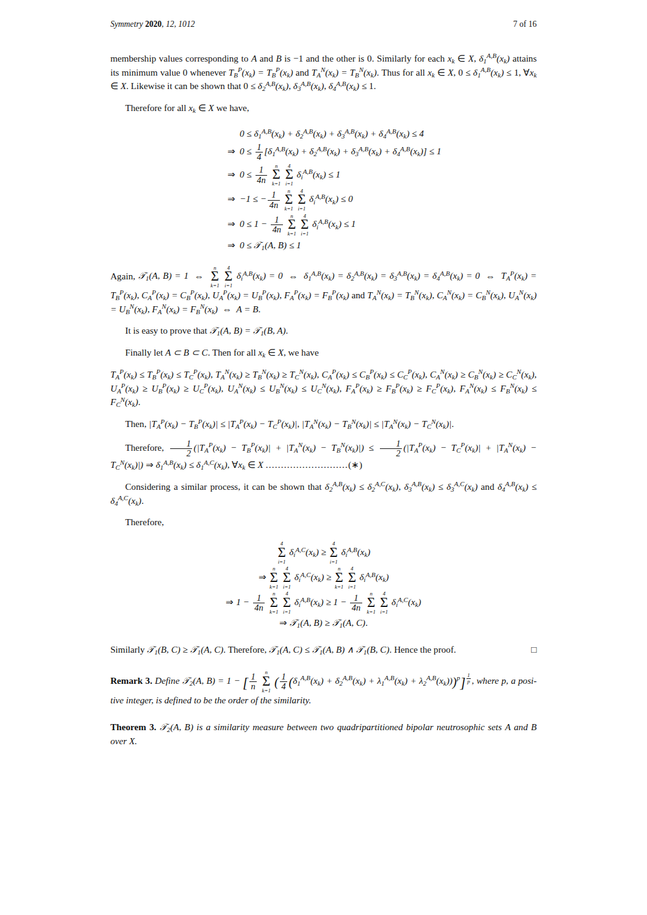Symmetry 2020, 12, 1012
7 of 16
membership values corresponding to A and B is −1 and the other is 0. Similarly for each xk ∈ X, δ1A,B(xk) attains its minimum value 0 whenever TBP(xk) = TBP(xk) and TAN(xk) = TBN(xk). Thus for all xk ∈ X, 0 ≤ δ1A,B(xk) ≤ 1, ∀xk ∈ X. Likewise it can be shown that 0 ≤ δ2A,B(xk), δ3A,B(xk), δ4A,B(xk) ≤ 1.
Therefore for all xk ∈ X we have,
0 ≤ δ1A,B(xk) + δ2A,B(xk) + δ3A,B(xk) + δ4A,B(xk) ≤ 4 ⇒0 ≤ 14[δ1A,B(xk) + δ2A,B(xk) + δ3A,B(xk) + δ4A,B(xk)] ≤ 1 ⇒0 ≤ 14n nΣk=1 4 Σi=1 δiA,B(xk) ≤ 1 ⇒−1 ≤ −14n nΣk=1 4 Σi=1 δiA,B(xk) ≤ 0 ⇒0 ≤ 1 − 14n nΣk=1 4 Σi=1 δiA,B(xk) ≤ 1 ⇒0 ≤ 𝒯1(A, B) ≤ 1
Again, 𝒯1(A, B) = 1 ⇔ nΣk=1 4 Σi=1 δiA,B(xk) = 0 ⇔ δ1A,B(xk) = δ2A,B(xk) = δ3A,B(xk) = δ4A,B(xk) = 0 ⇔ TAP(xk) = TBP(xk), CAP(xk) = CBP(xk), UAP(xk) = UBP(xk), FAP(xk) = FBP(xk) and TAN(xk) = TBN(xk), CAN(xk) = CBN(xk), UAN(xk) = UBN(xk), FAN(xk) = FBN(xk) ⇔ A = B.
It is easy to prove that 𝒯1(A, B) = 𝒯1(B, A).
Finally let A ⊂ B ⊂ C. Then for all xk ∈ X, we have
TAP(xk) ≤ TBP(xk) ≤ TCP(xk), TAN(xk) ≥ TBN(xk) ≥ TCN(xk), CAP(xk) ≤ CBP(xk) ≤ CCP(xk), CAN(xk) ≥ CBN(xk) ≥ CCN(xk), UAP(xk) ≥ UBP(xk) ≥ UCP(xk), UAN(xk) ≤ UBN(xk) ≤ UCN(xk), FAP(xk) ≥ FBP(xk) ≥ FCP(xk), FAN(xk) ≤ FBN(xk) ≤ FCN(xk).
Then, |TAP(xk) − TBP(xk)| ≤ |TAP(xk) − TCP(xk)|, |TAN(xk) − TBN(xk)| ≤ |TAN(xk) − TCN(xk)|.
Therefore, 12(|TAP(xk) − TBP(xk)| + |TAN(xk) − TBN(xk)|) ≤ 12(|TAP(xk) − TCP(xk)| + |TAN(xk) − TCN(xk)|) ⇒ δ1A,B(xk) ≤ δ1A,C(xk), ∀xk ∈ X ...........................(∗)
Considering a similar process, it can be shown that δ2A,B(xk) ≤ δ2A,C(xk), δ3A,B(xk) ≤ δ3A,C(xk) and δ4A,B(xk) ≤ δ4A,C(xk).
Therefore,
4 Σi=1 δiA,C(xk) ≥ 4 Σi=1 δiA,B(xk) ⇒ nΣk=1 4 Σi=1 δiA,C(xk) ≥ nΣk=1 4 Σi=1 δiA,B(xk) ⇒ 1 − 14n nΣk=1 4 Σi=1 δiA,B(xk) ≥ 1 − 14n nΣk=1 4 Σi=1 δiA,C(xk) ⇒ 𝒯1(A, B) ≥ 𝒯1(A, C).
Similarly 𝒯1(B, C) ≥ 𝒯1(A, C). Therefore, 𝒯1(A, C) ≤ 𝒯1(A, B) ∧ 𝒯1(B, C). Hence the proof. □
Remark 3. Define 𝒯2(A, B) = 1 − [1 n nΣk=1 (14(δ1A,B(xk) + δ2A,B(xk) + λ1A,B(xk) + λ2A,B(xk)))p]1 p, where p, a positive integer, is defined to be the order of the similarity.
Theorem 3. 𝒯2(A, B) is a similarity measure between two quadripartitioned bipolar neutrosophic sets A and B over X.